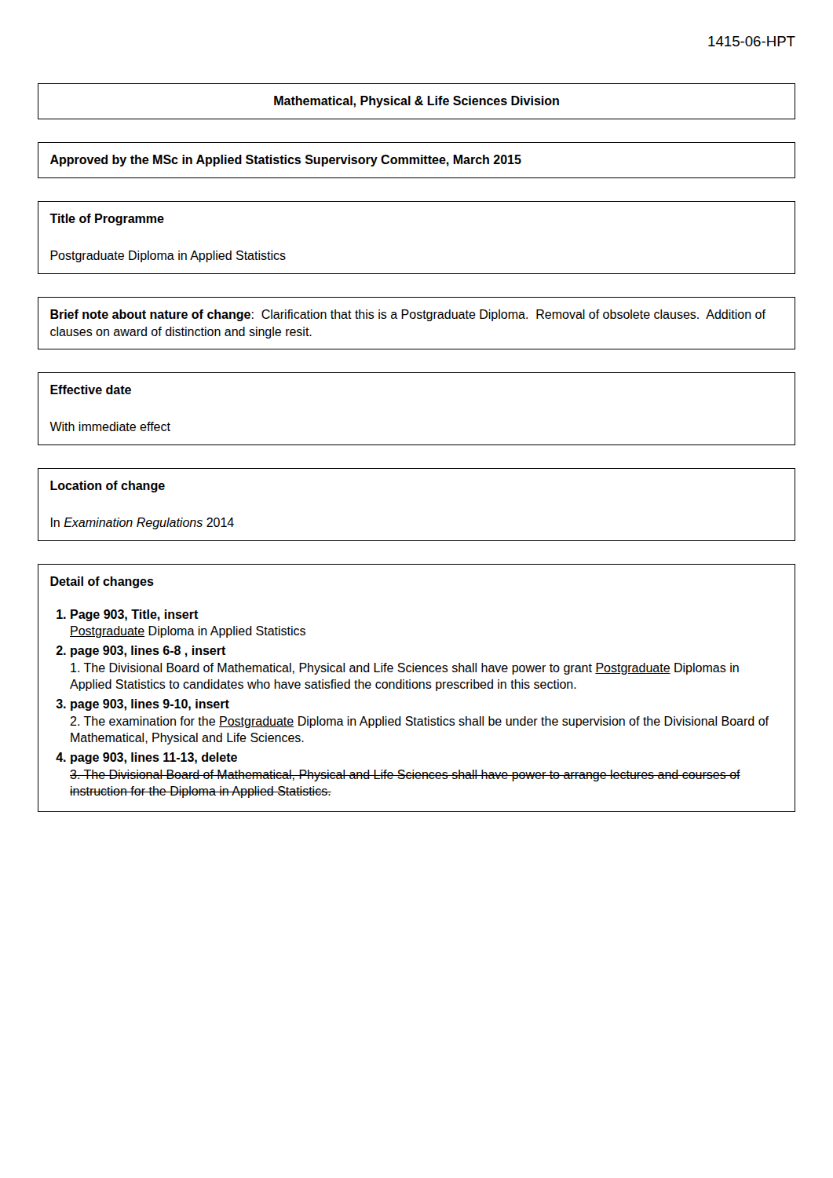1415-06-HPT
Mathematical, Physical & Life Sciences Division
Approved by the MSc in Applied Statistics Supervisory Committee, March 2015
Title of Programme
Postgraduate Diploma in Applied Statistics
Brief note about nature of change: Clarification that this is a Postgraduate Diploma. Removal of obsolete clauses. Addition of clauses on award of distinction and single resit.
Effective date
With immediate effect
Location of change
In Examination Regulations 2014
Detail of changes
Page 903, Title, insert
Postgraduate Diploma in Applied Statistics
page 903, lines 6-8 , insert
1. The Divisional Board of Mathematical, Physical and Life Sciences shall have power to grant Postgraduate Diplomas in Applied Statistics to candidates who have satisfied the conditions prescribed in this section.
page 903, lines 9-10, insert
2. The examination for the Postgraduate Diploma in Applied Statistics shall be under the supervision of the Divisional Board of Mathematical, Physical and Life Sciences.
page 903, lines 11-13, delete
3. The Divisional Board of Mathematical, Physical and Life Sciences shall have power to arrange lectures and courses of instruction for the Diploma in Applied Statistics.